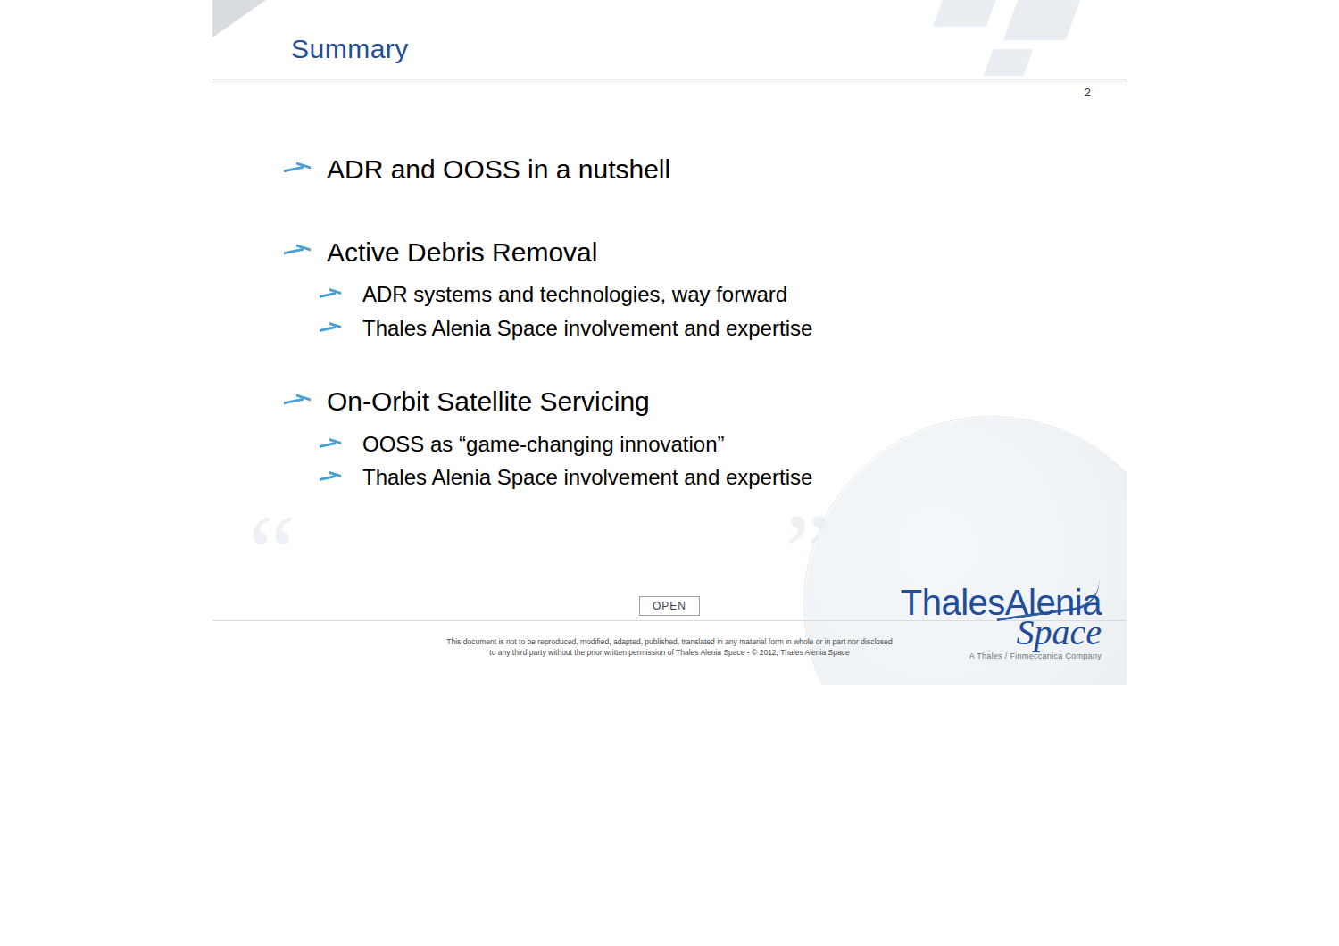Summary
2
“
”
ADR and OOSS in a nutshell
Active Debris Removal
ADR systems and technologies, way forward
Thales Alenia Space involvement and expertise
On-Orbit Satellite Servicing
OOSS as “game-changing innovation”
Thales Alenia Space involvement and expertise
OPEN
This document is not to be reproduced, modified, adapted, published, translated in any material form in whole or in part nor disclosed
to any third party without the prior written permission of Thales Alenia Space - © 2012, Thales Alenia Space
ThalesAlenia
Space
A Thales / Finmeccanica Company